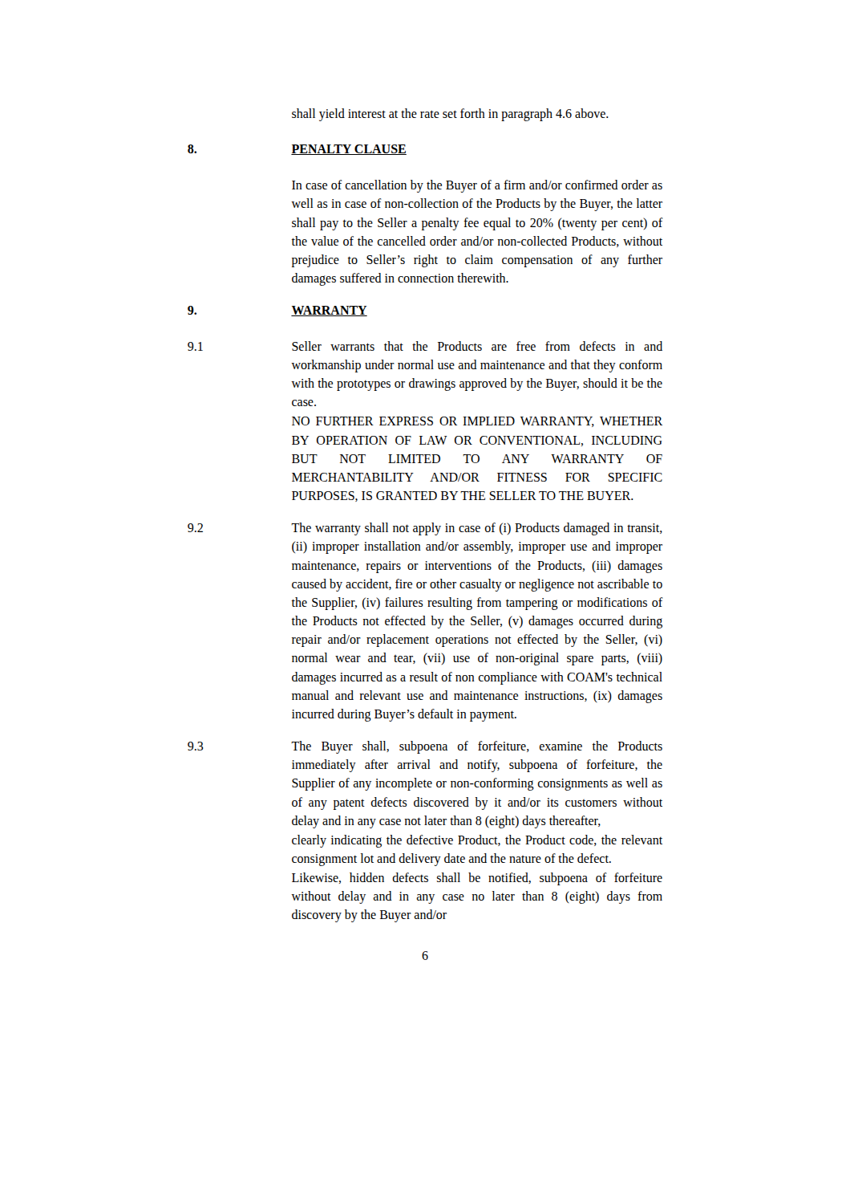shall yield interest at the rate set forth in paragraph 4.6 above.
8.
PENALTY CLAUSE
In case of cancellation by the Buyer of a firm and/or confirmed order as well as in case of non-collection of the Products by the Buyer, the latter shall pay to the Seller a penalty fee equal to 20% (twenty per cent) of the value of the cancelled order and/or non-collected Products, without prejudice to Seller’s right to claim compensation of any further damages suffered in connection therewith.
9.
WARRANTY
9.1
Seller warrants that the Products are free from defects in and workmanship under normal use and maintenance and that they conform with the prototypes or drawings approved by the Buyer, should it be the case.
No further express or implied warranty, whether by operation of law or conventional, including but not limited to any warranty of merchantability and/or fitness for specific purposes, is granted by the Seller to the Buyer.
9.2
The warranty shall not apply in case of (i) Products damaged in transit, (ii) improper installation and/or assembly, improper use and improper maintenance, repairs or interventions of the Products, (iii) damages caused by accident, fire or other casualty or negligence not ascribable to the Supplier, (iv) failures resulting from tampering or modifications of the Products not effected by the Seller, (v) damages occurred during repair and/or replacement operations not effected by the Seller, (vi) normal wear and tear, (vii) use of non-original spare parts, (viii) damages incurred as a result of non compliance with COAM's technical manual and relevant use and maintenance instructions, (ix) damages incurred during Buyer’s default in payment.
9.3
The Buyer shall, subpoena of forfeiture, examine the Products immediately after arrival and notify, subpoena of forfeiture, the Supplier of any incomplete or non-conforming consignments as well as of any patent defects discovered by it and/or its customers without delay and in any case not later than 8 (eight) days thereafter,
clearly indicating the defective Product, the Product code, the relevant consignment lot and delivery date and the nature of the defect.
Likewise, hidden defects shall be notified, subpoena of forfeiture without delay and in any case no later than 8 (eight) days from discovery by the Buyer and/or
6